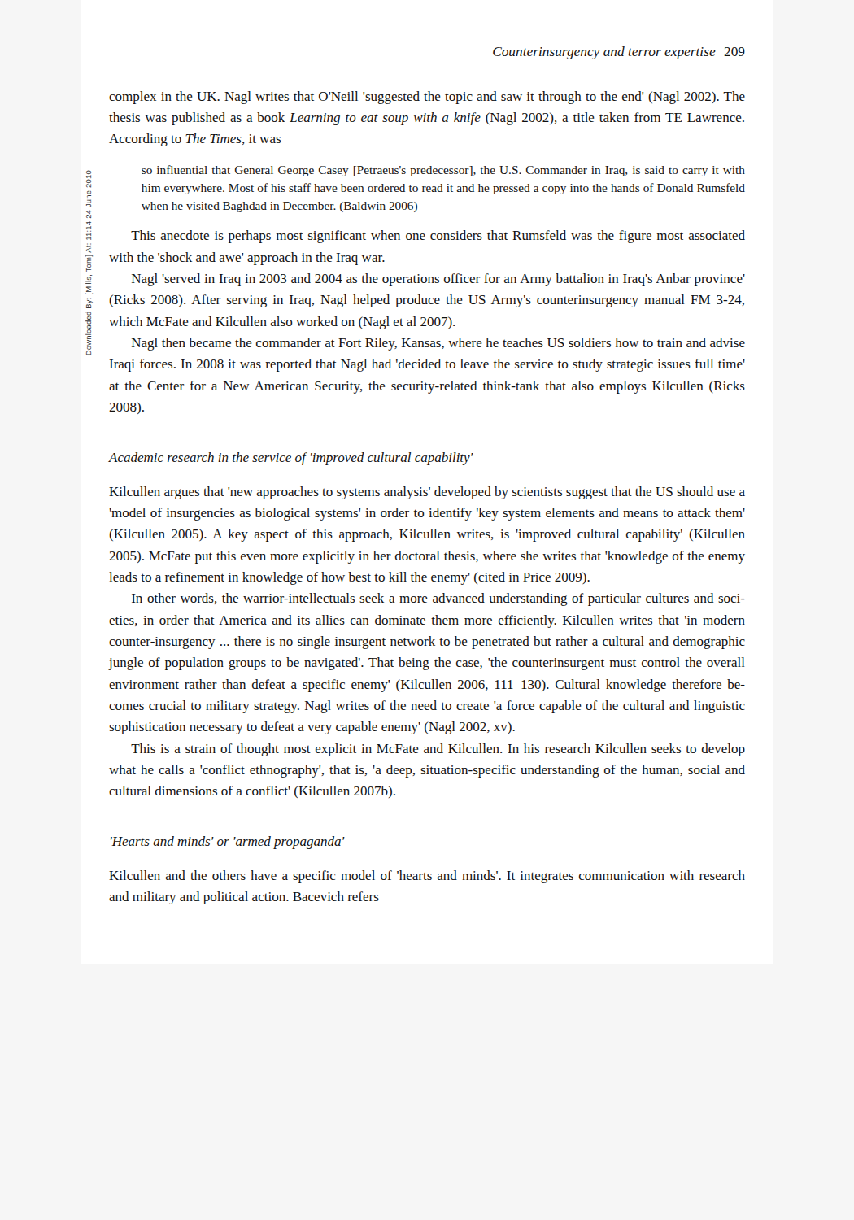Downloaded By: [Mills, Tom] At: 11:14 24 June 2010
Counterinsurgency and terror expertise 209
complex in the UK. Nagl writes that O'Neill 'suggested the topic and saw it through to the end' (Nagl 2002). The thesis was published as a book Learning to eat soup with a knife (Nagl 2002), a title taken from TE Lawrence. According to The Times, it was
so influential that General George Casey [Petraeus's predecessor], the U.S. Commander in Iraq, is said to carry it with him everywhere. Most of his staff have been ordered to read it and he pressed a copy into the hands of Donald Rumsfeld when he visited Baghdad in December. (Baldwin 2006)
This anecdote is perhaps most significant when one considers that Rumsfeld was the figure most associated with the 'shock and awe' approach in the Iraq war.
Nagl 'served in Iraq in 2003 and 2004 as the operations officer for an Army battalion in Iraq's Anbar province' (Ricks 2008). After serving in Iraq, Nagl helped produce the US Army's counterinsurgency manual FM 3-24, which McFate and Kilcullen also worked on (Nagl et al 2007).
Nagl then became the commander at Fort Riley, Kansas, where he teaches US soldiers how to train and advise Iraqi forces. In 2008 it was reported that Nagl had 'decided to leave the service to study strategic issues full time' at the Center for a New American Security, the security-related think-tank that also employs Kilcullen (Ricks 2008).
Academic research in the service of 'improved cultural capability'
Kilcullen argues that 'new approaches to systems analysis' developed by scientists suggest that the US should use a 'model of insurgencies as biological systems' in order to identify 'key system elements and means to attack them' (Kilcullen 2005). A key aspect of this approach, Kilcullen writes, is 'improved cultural capability' (Kilcullen 2005). McFate put this even more explicitly in her doctoral thesis, where she writes that 'knowledge of the enemy leads to a refinement in knowledge of how best to kill the enemy' (cited in Price 2009).
In other words, the warrior-intellectuals seek a more advanced understanding of particular cultures and societies, in order that America and its allies can dominate them more efficiently. Kilcullen writes that 'in modern counter-insurgency ... there is no single insurgent network to be penetrated but rather a cultural and demographic jungle of population groups to be navigated'. That being the case, 'the counterinsurgent must control the overall environment rather than defeat a specific enemy' (Kilcullen 2006, 111–130). Cultural knowledge therefore becomes crucial to military strategy. Nagl writes of the need to create 'a force capable of the cultural and linguistic sophistication necessary to defeat a very capable enemy' (Nagl 2002, xv).
This is a strain of thought most explicit in McFate and Kilcullen. In his research Kilcullen seeks to develop what he calls a 'conflict ethnography', that is, 'a deep, situation-specific understanding of the human, social and cultural dimensions of a conflict' (Kilcullen 2007b).
'Hearts and minds' or 'armed propaganda'
Kilcullen and the others have a specific model of 'hearts and minds'. It integrates communication with research and military and political action. Bacevich refers